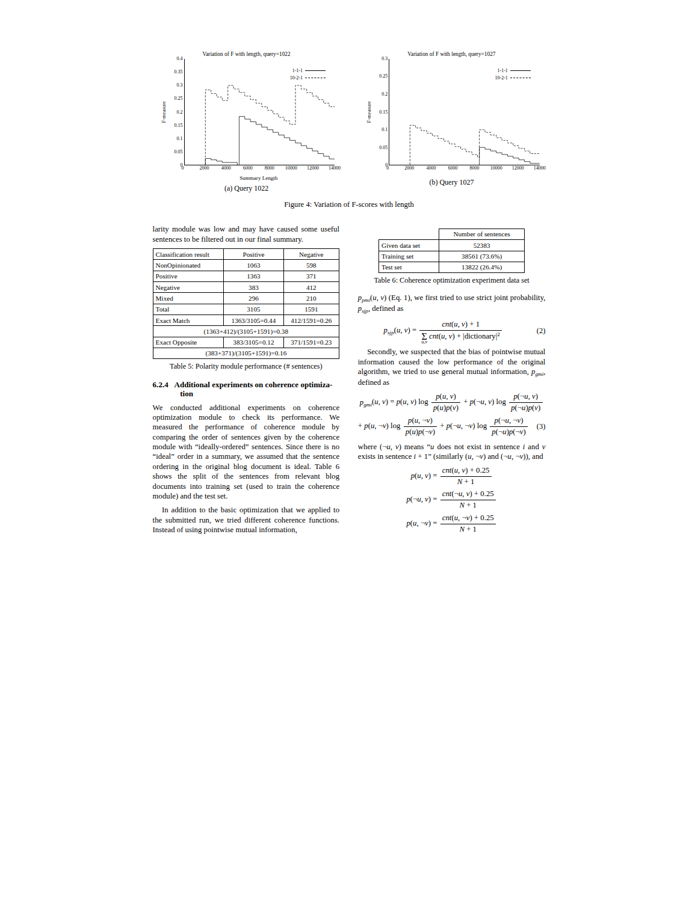Variation of F with length, query=1022
F-measure
0.4 0.35 0.3 0.25 0.2 0.15 0.1 0.05 0
1-1-1
10-2-1
0 2000 4000 6000 8000 10000 12000 14000
Summary Length
(a) Query 1022
Variation of F with length, query=1027
F-measure
0.3 0.25 0.2 0.15 0.1 0.05 0
1-1-1
10-2-1
0 2000 4000 6000 8000 10000 12000 14000
(b) Query 1027
Figure 4: Variation of F-scores with length
larity module was low and may have caused some useful sentences to be filtered out in our final summary.
| Classification result | Positive | Negative |
| NonOpinionated | 1063 | 598 |
| Positive | 1363 | 371 |
| Negative | 383 | 412 |
| Mixed | 296 | 210 |
| Total | 3105 | 1591 |
| Exact Match | 1363/3105=0.44 | 412/1591=0.26 |
| (1363+412)/(3105+1591)=0.38 |
| Exact Opposite | 383/3105=0.12 | 371/1591=0.23 |
| (383+371)/(3105+1591)=0.16 |
Table 5: Polarity module performance (# sentences)
6.2.4 Additional experiments on coherence optimiza-
tion
We conducted additional experiments on coherence optimization module to check its performance. We measured the performance of coherence module by comparing the order of sentences given by the coherence module with “ideally-ordered” sentences. Since there is no “ideal” order in a summary, we assumed that the sentence ordering in the original blog document is ideal. Table 6 shows the split of the sentences from relevant blog documents into training set (used to train the coherence module) and the test set.
In addition to the basic optimization that we applied to the submitted run, we tried different coherence functions. Instead of using pointwise mutual information,
| | Number of sentences |
| Given data set | 52383 |
| Training set | 38561 (73.6%) |
| Test set | 13822 (26.4%) |
Table 6: Coherence optimization experiment data set
ppmi(u, v) (Eq. 1), we first tried to use strict joint probability, psjp, defined as
psjp(u, v) = cnt(u, v) + 1 Σu,v cnt(u, v) + |dictionary|2
(2)
Secondly, we suspected that the bias of pointwise mutual information caused the low performance of the original algorithm, we tried to use general mutual information, pgmi, defined as
pgmi(u, v) = p(u, v) log p(u, v) p(u)p(v) + p(¬u, v) log p(¬u, v) p(¬u)p(v)
+ p(u, ¬v) log p(u, ¬v) p(u)p(¬v) + p(¬u, ¬v) log p(¬u, ¬v) p(¬u)p(¬v) (3)
where (¬u, v) means “u does not exist in sentence i and v exists in sentence i + 1” (similarly (u, ¬v) and (¬u, ¬v)), and
p(u, v) = cnt(u, v) + 0.25 N + 1
p(¬u, v) = cnt(¬u, v) + 0.25 N + 1
p(u, ¬v) = cnt(u, ¬v) + 0.25 N + 1